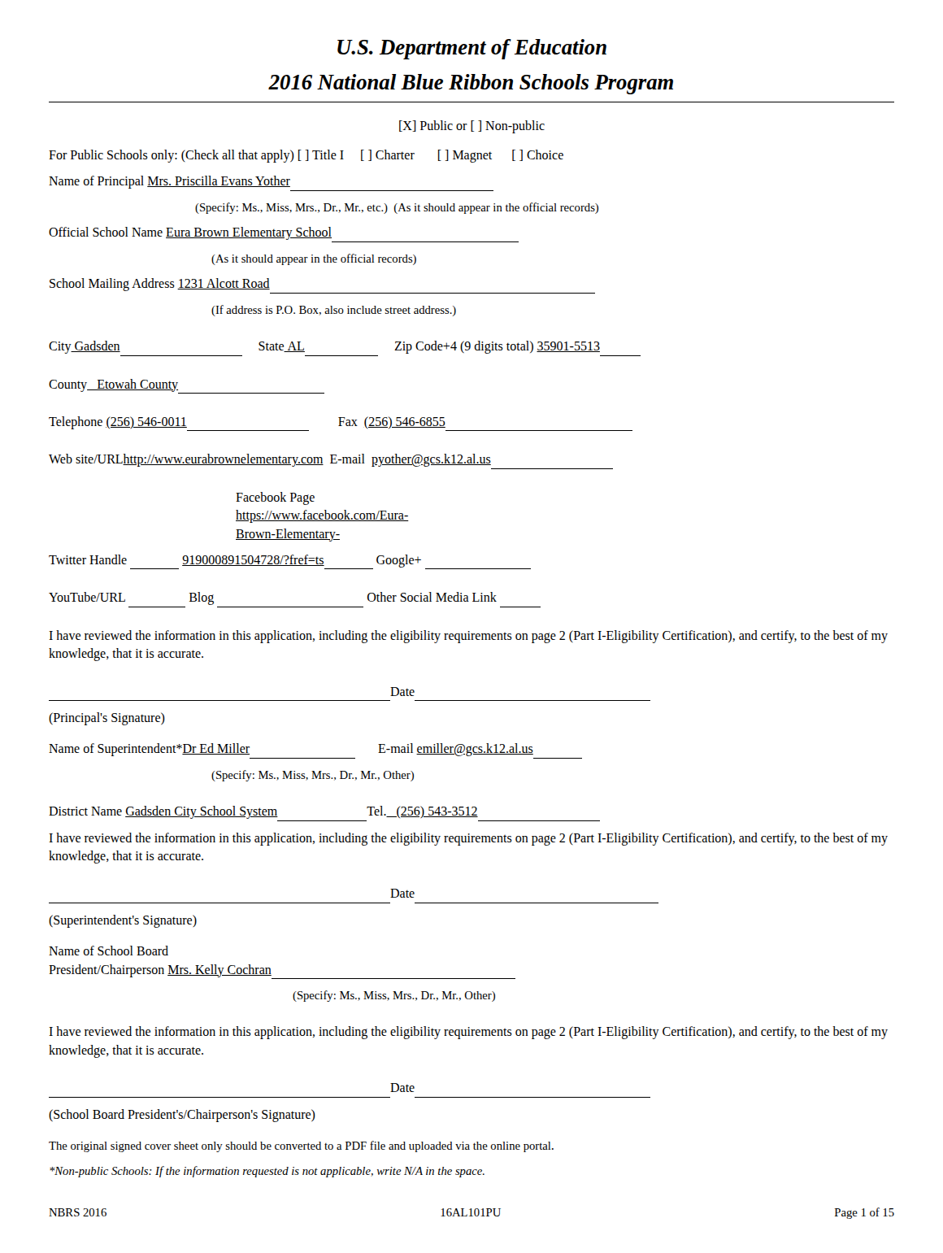U.S. Department of Education
2016 National Blue Ribbon Schools Program
[X] Public or [ ] Non-public
For Public Schools only: (Check all that apply) [ ] Title I [ ] Charter [ ] Magnet [ ] Choice
Name of Principal Mrs. Priscilla Evans Yother
(Specify: Ms., Miss, Mrs., Dr., Mr., etc.) (As it should appear in the official records)
Official School Name Eura Brown Elementary School
(As it should appear in the official records)
School Mailing Address 1231 Alcott Road
(If address is P.O. Box, also include street address.)
City Gadsden State AL Zip Code+4 (9 digits total) 35901-5513
County Etowah County
Telephone (256) 546-0011 Fax (256) 546-6855
Web site/URLhttp://www.eurabrownelementary.com E-mail pyother@gcs.k12.al.us
Facebook Page
https://www.facebook.com/Eura-
Brown-Elementary-
Twitter Handle 919000891504728/?fref=ts Google+
YouTube/URL Blog Other Social Media Link
I have reviewed the information in this application, including the eligibility requirements on page 2 (Part I-Eligibility Certification), and certify, to the best of my knowledge, that it is accurate.
Date
(Principal's Signature)
Name of Superintendent*Dr Ed Miller E-mail emiller@gcs.k12.al.us
(Specify: Ms., Miss, Mrs., Dr., Mr., Other)
District Name Gadsden City School System Tel. (256) 543-3512
I have reviewed the information in this application, including the eligibility requirements on page 2 (Part I-Eligibility Certification), and certify, to the best of my knowledge, that it is accurate.
Date
(Superintendent's Signature)
Name of School Board
President/Chairperson Mrs. Kelly Cochran
(Specify: Ms., Miss, Mrs., Dr., Mr., Other)
I have reviewed the information in this application, including the eligibility requirements on page 2 (Part I-Eligibility Certification), and certify, to the best of my knowledge, that it is accurate.
Date
(School Board President's/Chairperson's Signature)
The original signed cover sheet only should be converted to a PDF file and uploaded via the online portal.
*Non-public Schools: If the information requested is not applicable, write N/A in the space.
NBRS 2016 16AL101PU Page 1 of 15